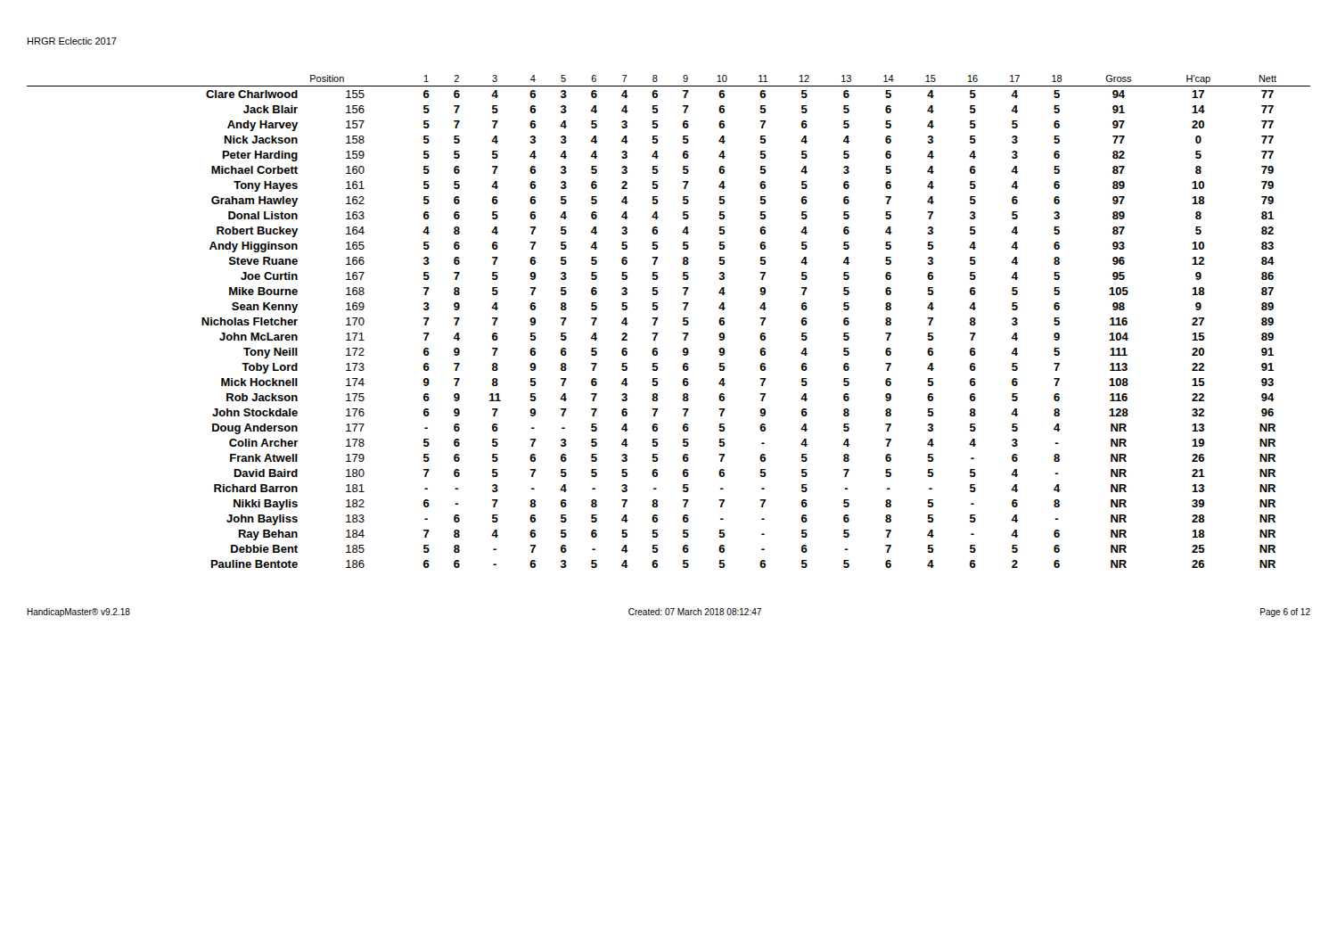HRGR Eclectic 2017
| | Position | 1 | 2 | 3 | 4 | 5 | 6 | 7 | 8 | 9 | 10 | 11 | 12 | 13 | 14 | 15 | 16 | 17 | 18 | Gross | H'cap | Nett | |
| --- | --- | --- | --- | --- | --- | --- | --- | --- | --- | --- | --- | --- | --- | --- | --- | --- | --- | --- | --- | --- | --- | --- | --- |
| Clare Charlwood | 155 | 6 | 6 | 4 | 6 | 3 | 6 | 4 | 6 | 7 | 6 | 6 | 5 | 6 | 5 | 4 | 5 | 4 | 5 | 94 | 17 | 77 | |
| Jack Blair | 156 | 5 | 7 | 5 | 6 | 3 | 4 | 4 | 5 | 7 | 6 | 5 | 5 | 5 | 6 | 4 | 5 | 4 | 5 | 91 | 14 | 77 | |
| Andy Harvey | 157 | 5 | 7 | 7 | 6 | 4 | 5 | 3 | 5 | 6 | 6 | 7 | 6 | 5 | 5 | 4 | 5 | 5 | 6 | 97 | 20 | 77 | |
| Nick Jackson | 158 | 5 | 5 | 4 | 3 | 3 | 4 | 4 | 5 | 5 | 4 | 5 | 4 | 4 | 6 | 3 | 5 | 3 | 5 | 77 | 0 | 77 | |
| Peter Harding | 159 | 5 | 5 | 5 | 4 | 4 | 4 | 3 | 4 | 6 | 4 | 5 | 5 | 5 | 6 | 4 | 4 | 3 | 6 | 82 | 5 | 77 | |
| Michael Corbett | 160 | 5 | 6 | 7 | 6 | 3 | 5 | 3 | 5 | 5 | 6 | 5 | 4 | 3 | 5 | 4 | 6 | 4 | 5 | 87 | 8 | 79 | |
| Tony Hayes | 161 | 5 | 5 | 4 | 6 | 3 | 6 | 2 | 5 | 7 | 4 | 6 | 5 | 6 | 6 | 4 | 5 | 4 | 6 | 89 | 10 | 79 | |
| Graham Hawley | 162 | 5 | 6 | 6 | 6 | 5 | 5 | 4 | 5 | 5 | 5 | 5 | 6 | 6 | 7 | 4 | 5 | 6 | 6 | 97 | 18 | 79 | |
| Donal Liston | 163 | 6 | 6 | 5 | 6 | 4 | 6 | 4 | 4 | 5 | 5 | 5 | 5 | 5 | 5 | 7 | 3 | 5 | 3 | 89 | 8 | 81 | |
| Robert Buckey | 164 | 4 | 8 | 4 | 7 | 5 | 4 | 3 | 6 | 4 | 5 | 6 | 4 | 6 | 4 | 3 | 5 | 4 | 5 | 87 | 5 | 82 | |
| Andy Higginson | 165 | 5 | 6 | 6 | 7 | 5 | 4 | 5 | 5 | 5 | 5 | 6 | 5 | 5 | 5 | 5 | 4 | 4 | 6 | 93 | 10 | 83 | |
| Steve Ruane | 166 | 3 | 6 | 7 | 6 | 5 | 5 | 6 | 7 | 8 | 5 | 5 | 4 | 4 | 5 | 3 | 5 | 4 | 8 | 96 | 12 | 84 | |
| Joe Curtin | 167 | 5 | 7 | 5 | 9 | 3 | 5 | 5 | 5 | 5 | 3 | 7 | 5 | 5 | 6 | 6 | 5 | 4 | 5 | 95 | 9 | 86 | |
| Mike Bourne | 168 | 7 | 8 | 5 | 7 | 5 | 6 | 3 | 5 | 7 | 4 | 9 | 7 | 5 | 6 | 5 | 6 | 5 | 5 | 105 | 18 | 87 | |
| Sean Kenny | 169 | 3 | 9 | 4 | 6 | 8 | 5 | 5 | 5 | 7 | 4 | 4 | 6 | 5 | 8 | 4 | 4 | 5 | 6 | 98 | 9 | 89 | |
| Nicholas Fletcher | 170 | 7 | 7 | 7 | 9 | 7 | 7 | 4 | 7 | 5 | 6 | 7 | 6 | 6 | 8 | 7 | 8 | 3 | 5 | 116 | 27 | 89 | |
| John McLaren | 171 | 7 | 4 | 6 | 5 | 5 | 4 | 2 | 7 | 7 | 9 | 6 | 5 | 5 | 7 | 5 | 7 | 4 | 9 | 104 | 15 | 89 | |
| Tony Neill | 172 | 6 | 9 | 7 | 6 | 6 | 5 | 6 | 6 | 9 | 9 | 6 | 4 | 5 | 6 | 6 | 6 | 4 | 5 | 111 | 20 | 91 | |
| Toby Lord | 173 | 6 | 7 | 8 | 9 | 8 | 7 | 5 | 5 | 6 | 5 | 6 | 6 | 6 | 7 | 4 | 6 | 5 | 7 | 113 | 22 | 91 | |
| Mick Hocknell | 174 | 9 | 7 | 8 | 5 | 7 | 6 | 4 | 5 | 6 | 4 | 7 | 5 | 5 | 6 | 5 | 6 | 6 | 7 | 108 | 15 | 93 | |
| Rob Jackson | 175 | 6 | 9 | 11 | 5 | 4 | 7 | 3 | 8 | 8 | 6 | 7 | 4 | 6 | 9 | 6 | 6 | 5 | 6 | 116 | 22 | 94 | |
| John Stockdale | 176 | 6 | 9 | 7 | 9 | 7 | 7 | 6 | 7 | 7 | 7 | 9 | 6 | 8 | 8 | 5 | 8 | 4 | 8 | 128 | 32 | 96 | |
| Doug Anderson | 177 | - | 6 | 6 | - | - | 5 | 4 | 6 | 6 | 5 | 6 | 4 | 5 | 7 | 3 | 5 | 5 | 4 | NR | 13 | NR | |
| Colin Archer | 178 | 5 | 6 | 5 | 7 | 3 | 5 | 4 | 5 | 5 | 5 | - | 4 | 4 | 7 | 4 | 4 | 3 | - | NR | 19 | NR | |
| Frank Atwell | 179 | 5 | 6 | 5 | 6 | 6 | 5 | 3 | 5 | 6 | 7 | 6 | 5 | 8 | 6 | 5 | - | 6 | 8 | NR | 26 | NR | |
| David Baird | 180 | 7 | 6 | 5 | 7 | 5 | 5 | 5 | 6 | 6 | 6 | 5 | 5 | 7 | 5 | 5 | 5 | 4 | - | NR | 21 | NR | |
| Richard Barron | 181 | - | - | 3 | - | 4 | - | 3 | - | 5 | - | - | 5 | - | - | - | 5 | 4 | 4 | NR | 13 | NR | |
| Nikki Baylis | 182 | 6 | - | 7 | 8 | 6 | 8 | 7 | 8 | 7 | 7 | 7 | 6 | 5 | 8 | 5 | - | 6 | 8 | NR | 39 | NR | |
| John Bayliss | 183 | - | 6 | 5 | 6 | 5 | 5 | 4 | 6 | 6 | - | - | 6 | 6 | 8 | 5 | 5 | 4 | - | NR | 28 | NR | |
| Ray Behan | 184 | 7 | 8 | 4 | 6 | 5 | 6 | 5 | 5 | 5 | 5 | - | 5 | 5 | 7 | 4 | - | 4 | 6 | NR | 18 | NR | |
| Debbie Bent | 185 | 5 | 8 | - | 7 | 6 | - | 4 | 5 | 6 | 6 | - | 6 | - | 7 | 5 | 5 | 5 | 6 | NR | 25 | NR | |
| Pauline Bentote | 186 | 6 | 6 | - | 6 | 3 | 5 | 4 | 6 | 5 | 5 | 6 | 5 | 5 | 6 | 4 | 6 | 2 | 6 | NR | 26 | NR | |
HandicapMaster® v9.2.18 Created: 07 March 2018 08:12:47 Page 6 of 12